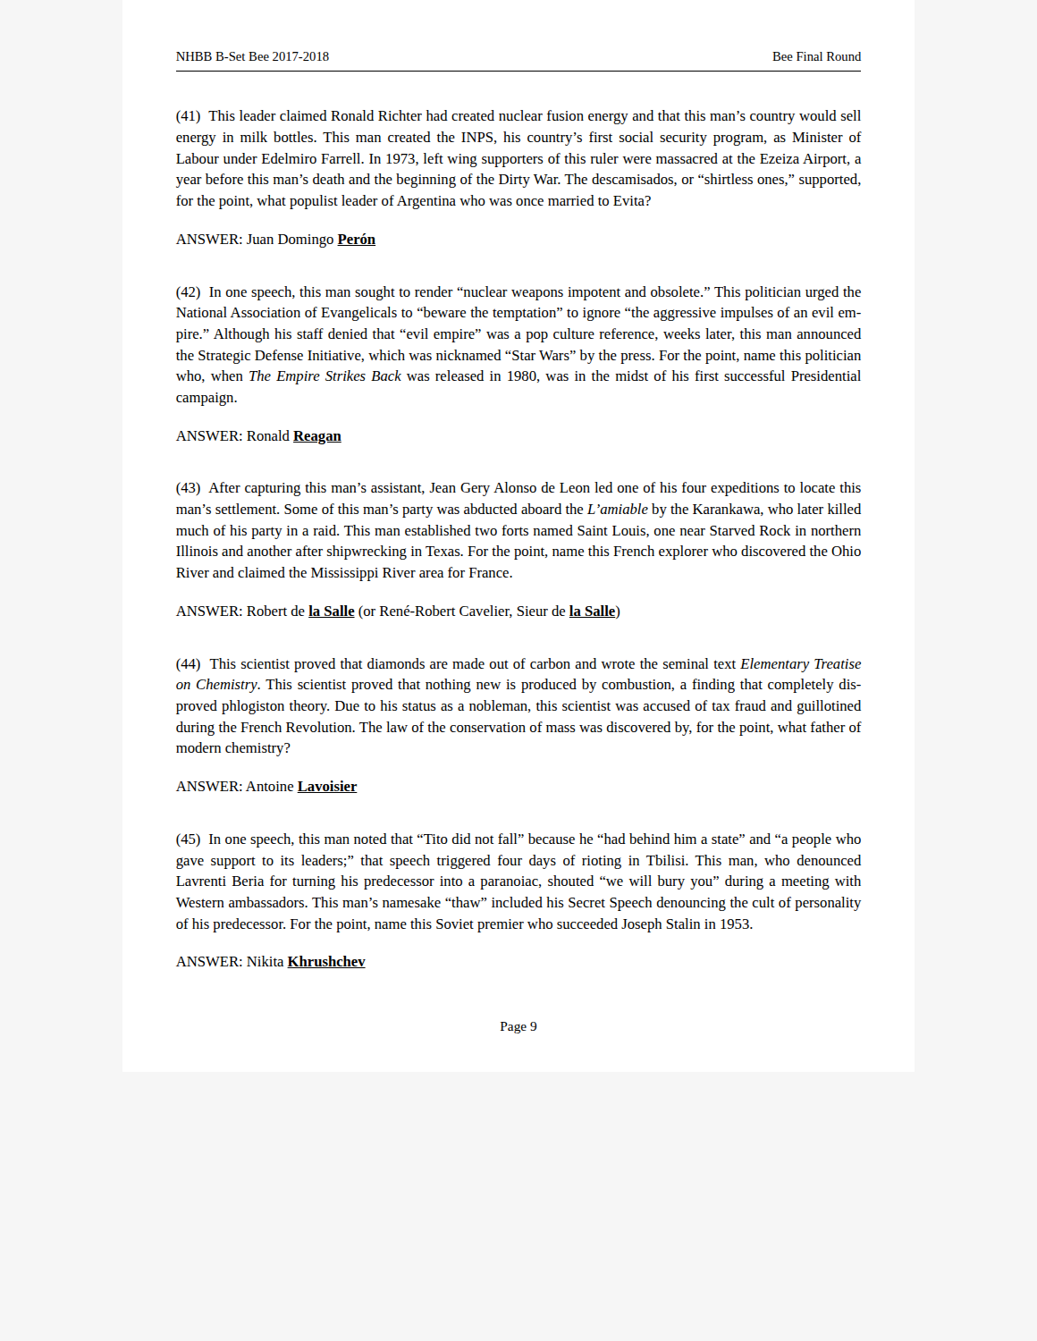NHBB B-Set Bee 2017-2018 Bee Final Round
(41) This leader claimed Ronald Richter had created nuclear fusion energy and that this man’s country would sell energy in milk bottles. This man created the INPS, his country’s first social security program, as Minister of Labour under Edelmiro Farrell. In 1973, left wing supporters of this ruler were massacred at the Ezeiza Airport, a year before this man’s death and the beginning of the Dirty War. The descamisados, or “shirtless ones,” supported, for the point, what populist leader of Argentina who was once married to Evita?
ANSWER: Juan Domingo Perón
(42) In one speech, this man sought to render “nuclear weapons impotent and obsolete.” This politician urged the National Association of Evangelicals to “beware the temptation” to ignore “the aggressive impulses of an evil empire.” Although his staff denied that “evil empire” was a pop culture reference, weeks later, this man announced the Strategic Defense Initiative, which was nicknamed “Star Wars” by the press. For the point, name this politician who, when The Empire Strikes Back was released in 1980, was in the midst of his first successful Presidential campaign.
ANSWER: Ronald Reagan
(43) After capturing this man’s assistant, Jean Gery Alonso de Leon led one of his four expeditions to locate this man’s settlement. Some of this man’s party was abducted aboard the L’amiable by the Karankawa, who later killed much of his party in a raid. This man established two forts named Saint Louis, one near Starved Rock in northern Illinois and another after shipwrecking in Texas. For the point, name this French explorer who discovered the Ohio River and claimed the Mississippi River area for France.
ANSWER: Robert de la Salle (or René-Robert Cavelier, Sieur de la Salle)
(44) This scientist proved that diamonds are made out of carbon and wrote the seminal text Elementary Treatise on Chemistry. This scientist proved that nothing new is produced by combustion, a finding that completely disproved phlogiston theory. Due to his status as a nobleman, this scientist was accused of tax fraud and guillotined during the French Revolution. The law of the conservation of mass was discovered by, for the point, what father of modern chemistry?
ANSWER: Antoine Lavoisier
(45) In one speech, this man noted that “Tito did not fall” because he “had behind him a state” and “a people who gave support to its leaders;” that speech triggered four days of rioting in Tbilisi. This man, who denounced Lavrenti Beria for turning his predecessor into a paranoiac, shouted “we will bury you” during a meeting with Western ambassadors. This man’s namesake “thaw” included his Secret Speech denouncing the cult of personality of his predecessor. For the point, name this Soviet premier who succeeded Joseph Stalin in 1953.
ANSWER: Nikita Khrushchev
Page 9